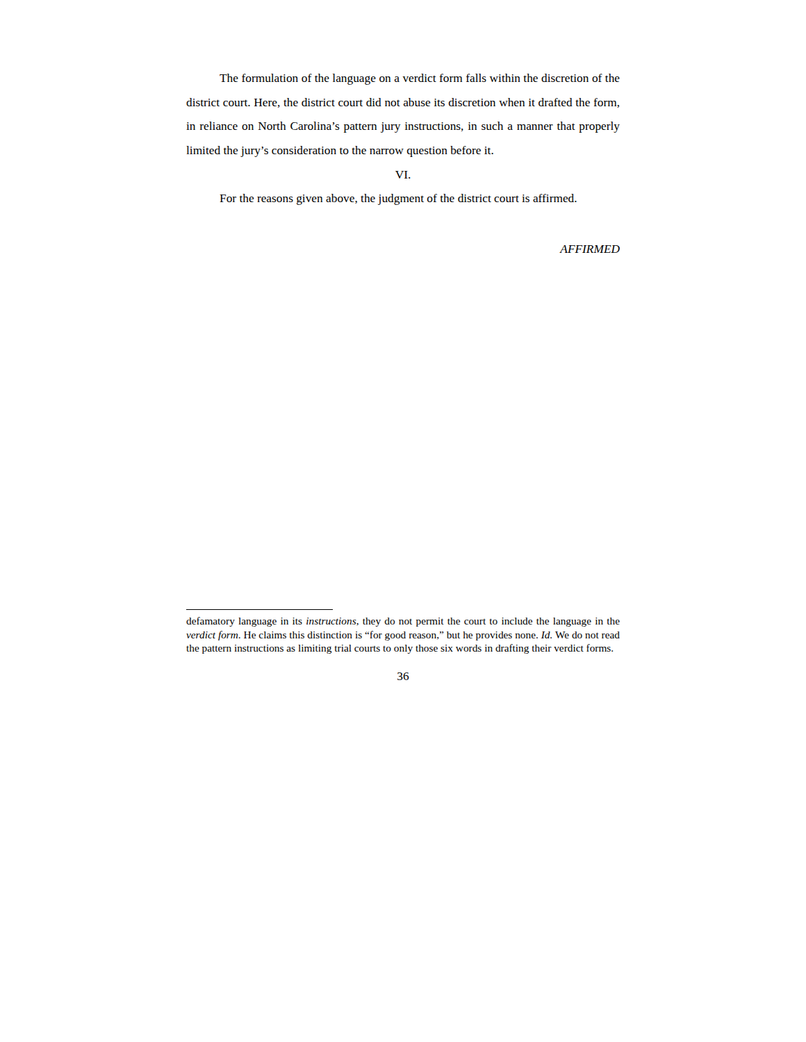The formulation of the language on a verdict form falls within the discretion of the district court. Here, the district court did not abuse its discretion when it drafted the form, in reliance on North Carolina’s pattern jury instructions, in such a manner that properly limited the jury’s consideration to the narrow question before it.
VI.
For the reasons given above, the judgment of the district court is affirmed.
AFFIRMED
defamatory language in its instructions, they do not permit the court to include the language in the verdict form. He claims this distinction is “for good reason,” but he provides none. Id. We do not read the pattern instructions as limiting trial courts to only those six words in drafting their verdict forms.
36